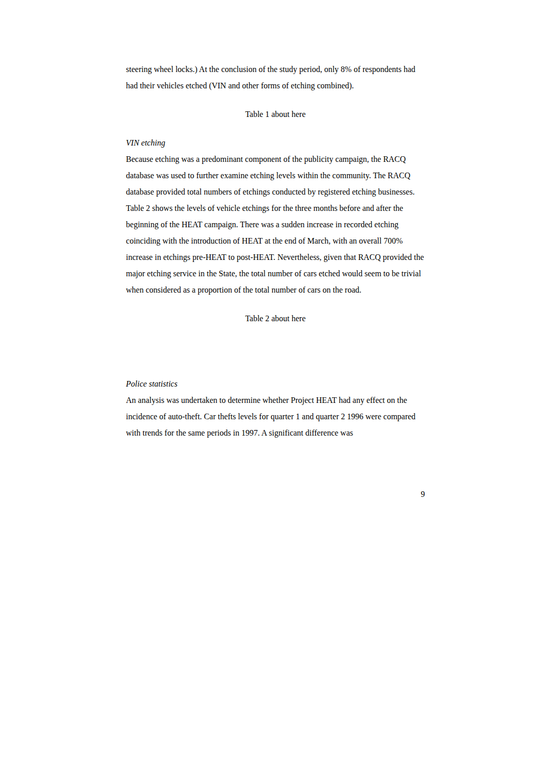steering wheel locks.) At the conclusion of the study period, only 8% of respondents had had their vehicles etched (VIN and other forms of etching combined).
Table 1 about here
VIN etching
Because etching was a predominant component of the publicity campaign, the RACQ database was used to further examine etching levels within the community. The RACQ database provided total numbers of etchings conducted by registered etching businesses. Table 2 shows the levels of vehicle etchings for the three months before and after the beginning of the HEAT campaign. There was a sudden increase in recorded etching coinciding with the introduction of HEAT at the end of March, with an overall 700% increase in etchings pre-HEAT to post-HEAT. Nevertheless, given that RACQ provided the major etching service in the State, the total number of cars etched would seem to be trivial when considered as a proportion of the total number of cars on the road.
Table 2 about here
Police statistics
An analysis was undertaken to determine whether Project HEAT had any effect on the incidence of auto-theft. Car thefts levels for quarter 1 and quarter 2 1996 were compared with trends for the same periods in 1997. A significant difference was
9